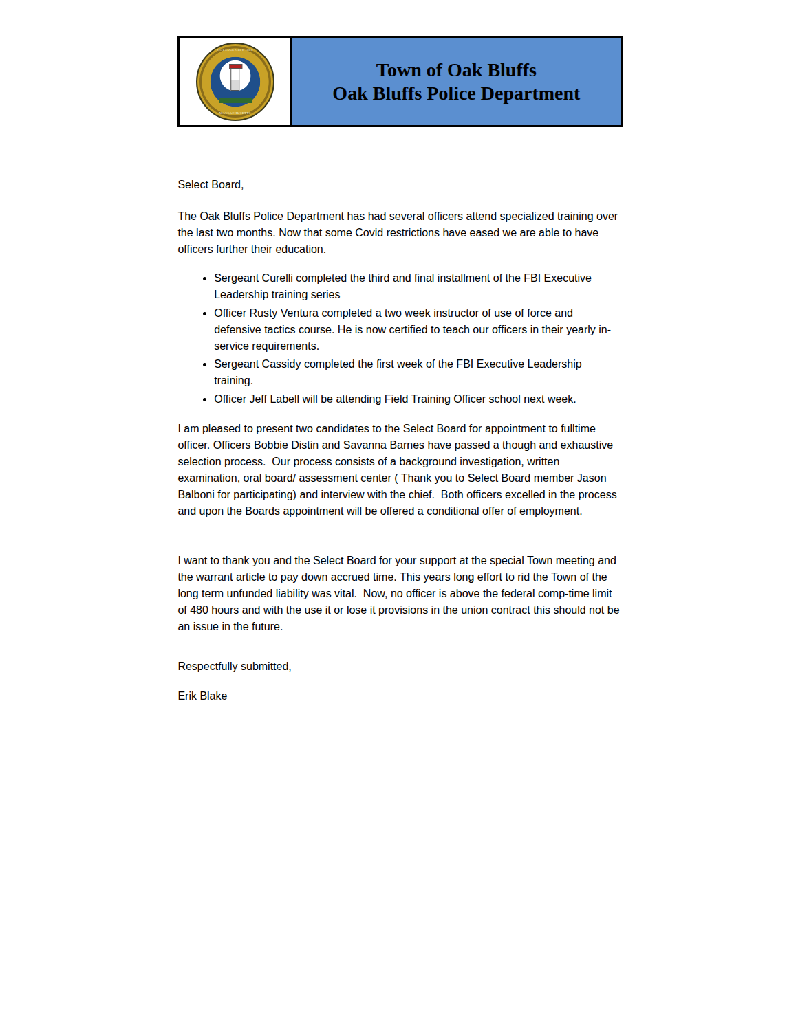Cottage City 1880 Massachusetts
Town of Oak Bluffs
Oak Bluffs Police Department
Select Board,
The Oak Bluffs Police Department has had several officers attend specialized training over the last two months. Now that some Covid restrictions have eased we are able to have officers further their education.
Sergeant Curelli completed the third and final installment of the FBI Executive Leadership training series
Officer Rusty Ventura completed a two week instructor of use of force and defensive tactics course. He is now certified to teach our officers in their yearly in-service requirements.
Sergeant Cassidy completed the first week of the FBI Executive Leadership training.
Officer Jeff Labell will be attending Field Training Officer school next week.
I am pleased to present two candidates to the Select Board for appointment to fulltime officer. Officers Bobbie Distin and Savanna Barnes have passed a though and exhaustive selection process. Our process consists of a background investigation, written examination, oral board/ assessment center ( Thank you to Select Board member Jason Balboni for participating) and interview with the chief. Both officers excelled in the process and upon the Boards appointment will be offered a conditional offer of employment.
I want to thank you and the Select Board for your support at the special Town meeting and the warrant article to pay down accrued time. This years long effort to rid the Town of the long term unfunded liability was vital. Now, no officer is above the federal comp-time limit of 480 hours and with the use it or lose it provisions in the union contract this should not be an issue in the future.
Respectfully submitted,
Erik Blake